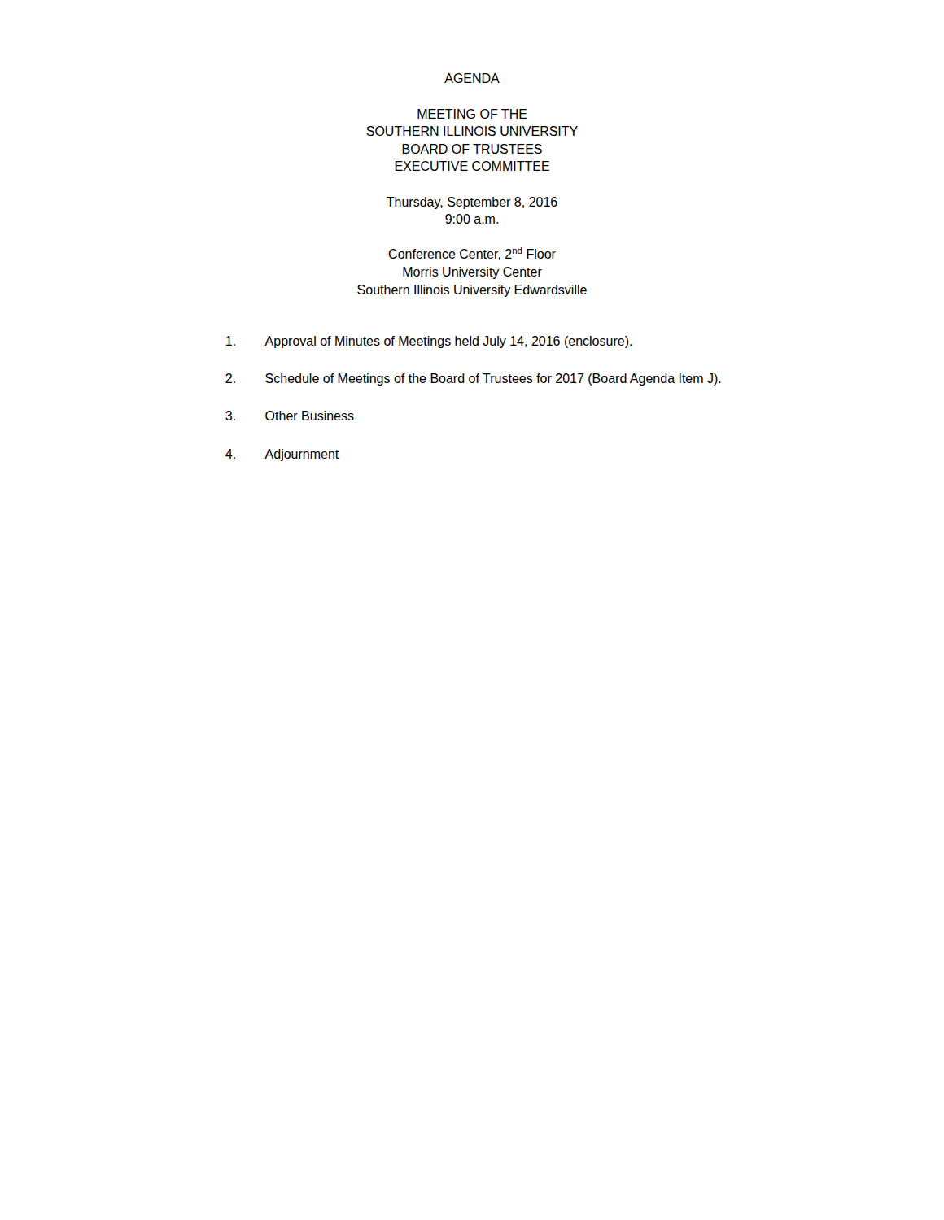AGENDA
MEETING OF THE
SOUTHERN ILLINOIS UNIVERSITY
BOARD OF TRUSTEES
EXECUTIVE COMMITTEE
Thursday, September 8, 2016
9:00 a.m.
Conference Center, 2nd Floor
Morris University Center
Southern Illinois University Edwardsville
1.
Approval of Minutes of Meetings held July 14, 2016 (enclosure).
2.
Schedule of Meetings of the Board of Trustees for 2017 (Board Agenda Item J).
3.
Other Business
4.
Adjournment